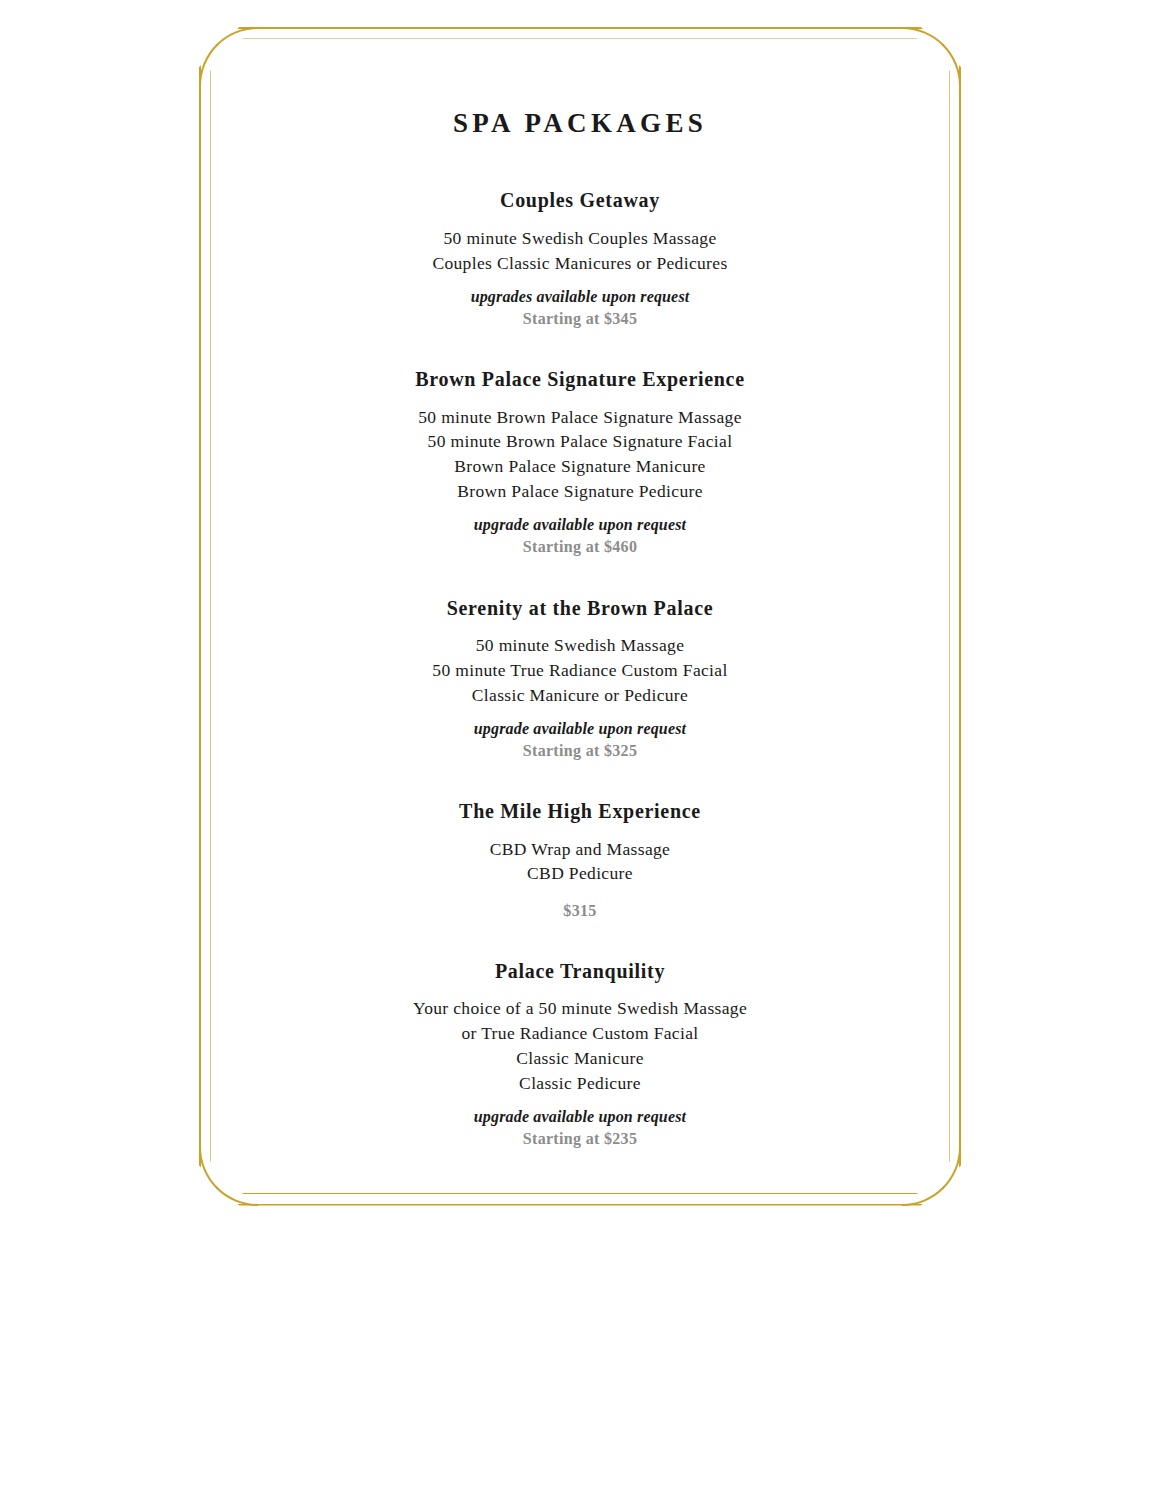Spa Packages
Couples Getaway
50 minute Swedish Couples Massage
Couples Classic Manicures or Pedicures
upgrades available upon request
Starting at $345
Brown Palace Signature Experience
50 minute Brown Palace Signature Massage
50 minute Brown Palace Signature Facial
Brown Palace Signature Manicure
Brown Palace Signature Pedicure
upgrade available upon request
Starting at $460
Serenity at the Brown Palace
50 minute Swedish Massage
50 minute True Radiance Custom Facial
Classic Manicure or Pedicure
upgrade available upon request
Starting at $325
The Mile High Experience
CBD Wrap and Massage
CBD Pedicure
$315
Palace Tranquility
Your choice of a 50 minute Swedish Massage
or True Radiance Custom Facial
Classic Manicure
Classic Pedicure
upgrade available upon request
Starting at $235